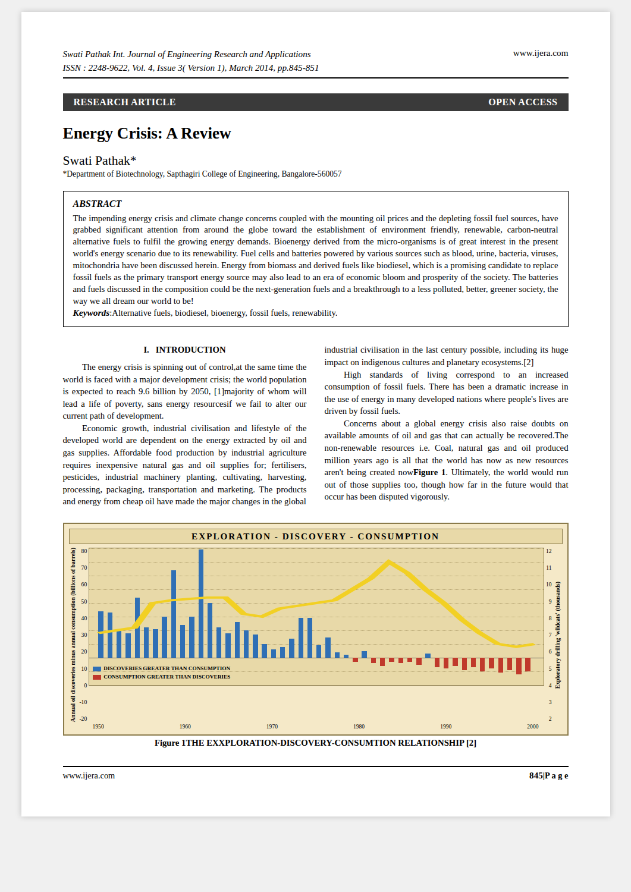Swati Pathak Int. Journal of Engineering Research and Applications
ISSN : 2248-9622, Vol. 4, Issue 3( Version 1), March 2014, pp.845-851
www.ijera.com
RESEARCH ARTICLE OPEN ACCESS
Energy Crisis: A Review
Swati Pathak*
*Department of Biotechnology, Sapthagiri College of Engineering, Bangalore-560057
ABSTRACT
The impending energy crisis and climate change concerns coupled with the mounting oil prices and the depleting fossil fuel sources, have grabbed significant attention from around the globe toward the establishment of environment friendly, renewable, carbon-neutral alternative fuels to fulfil the growing energy demands. Bioenergy derived from the micro-organisms is of great interest in the present world's energy scenario due to its renewability. Fuel cells and batteries powered by various sources such as blood, urine, bacteria, viruses, mitochondria have been discussed herein. Energy from biomass and derived fuels like biodiesel, which is a promising candidate to replace fossil fuels as the primary transport energy source may also lead to an era of economic bloom and prosperity of the society. The batteries and fuels discussed in the composition could be the next-generation fuels and a breakthrough to a less polluted, better, greener society, the way we all dream our world to be!
Keywords:Alternative fuels, biodiesel, bioenergy, fossil fuels, renewability.
I. INTRODUCTION
The energy crisis is spinning out of control,at the same time the world is faced with a major development crisis; the world population is expected to reach 9.6 billion by 2050, [1]majority of whom will lead a life of poverty, sans energy resourcesif we fail to alter our current path of development.
Economic growth, industrial civilisation and lifestyle of the developed world are dependent on the energy extracted by oil and gas supplies. Affordable food production by industrial agriculture requires inexpensive natural gas and oil supplies for; fertilisers, pesticides, industrial machinery planting, cultivating, harvesting, processing, packaging, transportation and marketing. The products and energy from cheap oil have made the major changes in the global
industrial civilisation in the last century possible, including its huge impact on indigenous cultures and planetary ecosystems.[2]
High standards of living correspond to an increased consumption of fossil fuels. There has been a dramatic increase in the use of energy in many developed nations where people's lives are driven by fossil fuels.
Concerns about a global energy crisis also raise doubts on available amounts of oil and gas that can actually be recovered.The non-renewable resources i.e. Coal, natural gas and oil produced million years ago is all that the world has now as new resources aren't being created nowFigure 1. Ultimately, the world would run out of those supplies too, though how far in the future would that occur has been disputed vigorously.
EXPLORATION - DISCOVERY - CONSUMPTION
Annual oil discoveries minus annual consumption (billions of barrels)
80706050403020100-10-20
DISCOVERIES GREATER THAN CONSUMPTION
CONSUMPTION GREATER THAN DISCOVERIES
12111098765432
Exploratory drilling 'wildcats' (thousands)
195019601970198019902000
Figure 1THE EXXPLORATION-DISCOVERY-CONSUMTION RELATIONSHIP [2]
www.ijera.com 845|P a g e